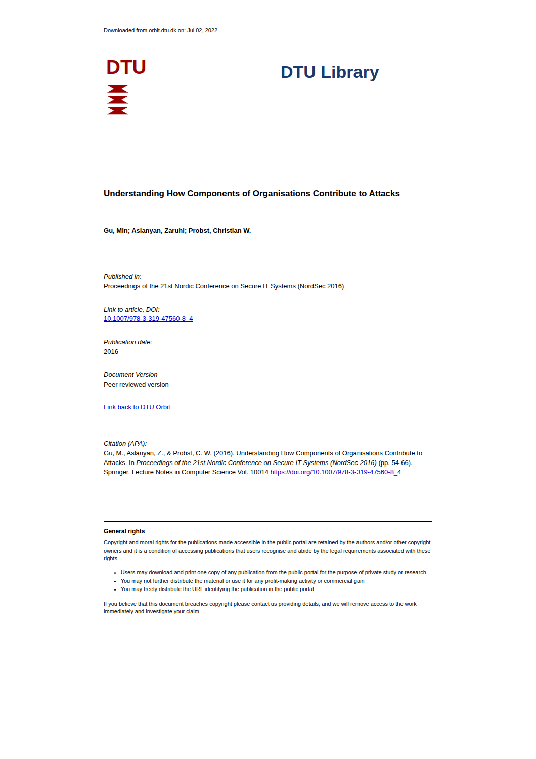Downloaded from orbit.dtu.dk on: Jul 02, 2022
DTU
DTU Library
Understanding How Components of Organisations Contribute to Attacks
Gu, Min; Aslanyan, Zaruhi; Probst, Christian W.
Published in:
Proceedings of the 21st Nordic Conference on Secure IT Systems (NordSec 2016)
Link to article, DOI:
10.1007/978-3-319-47560-8_4
Publication date:
2016
Document Version
Peer reviewed version
Link back to DTU Orbit
Citation (APA):
Gu, M., Aslanyan, Z., & Probst, C. W. (2016). Understanding How Components of Organisations Contribute to Attacks. In Proceedings of the 21st Nordic Conference on Secure IT Systems (NordSec 2016) (pp. 54-66). Springer. Lecture Notes in Computer Science Vol. 10014 https://doi.org/10.1007/978-3-319-47560-8_4
General rights
Copyright and moral rights for the publications made accessible in the public portal are retained by the authors and/or other copyright owners and it is a condition of accessing publications that users recognise and abide by the legal requirements associated with these rights.
Users may download and print one copy of any publication from the public portal for the purpose of private study or research.
You may not further distribute the material or use it for any profit-making activity or commercial gain
You may freely distribute the URL identifying the publication in the public portal
If you believe that this document breaches copyright please contact us providing details, and we will remove access to the work immediately and investigate your claim.